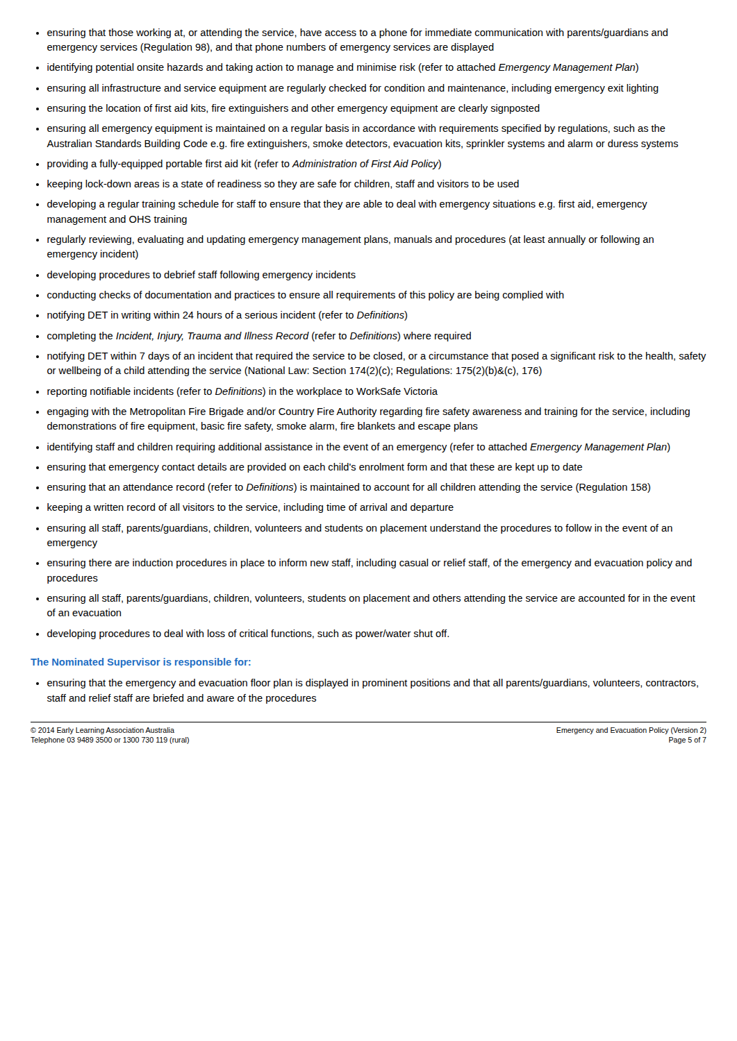ensuring that those working at, or attending the service, have access to a phone for immediate communication with parents/guardians and emergency services (Regulation 98), and that phone numbers of emergency services are displayed
identifying potential onsite hazards and taking action to manage and minimise risk (refer to attached Emergency Management Plan)
ensuring all infrastructure and service equipment are regularly checked for condition and maintenance, including emergency exit lighting
ensuring the location of first aid kits, fire extinguishers and other emergency equipment are clearly signposted
ensuring all emergency equipment is maintained on a regular basis in accordance with requirements specified by regulations, such as the Australian Standards Building Code e.g. fire extinguishers, smoke detectors, evacuation kits, sprinkler systems and alarm or duress systems
providing a fully-equipped portable first aid kit (refer to Administration of First Aid Policy)
keeping lock-down areas is a state of readiness so they are safe for children, staff and visitors to be used
developing a regular training schedule for staff to ensure that they are able to deal with emergency situations e.g. first aid, emergency management and OHS training
regularly reviewing, evaluating and updating emergency management plans, manuals and procedures (at least annually or following an emergency incident)
developing procedures to debrief staff following emergency incidents
conducting checks of documentation and practices to ensure all requirements of this policy are being complied with
notifying DET in writing within 24 hours of a serious incident (refer to Definitions)
completing the Incident, Injury, Trauma and Illness Record (refer to Definitions) where required
notifying DET within 7 days of an incident that required the service to be closed, or a circumstance that posed a significant risk to the health, safety or wellbeing of a child attending the service (National Law: Section 174(2)(c); Regulations: 175(2)(b)&(c), 176)
reporting notifiable incidents (refer to Definitions) in the workplace to WorkSafe Victoria
engaging with the Metropolitan Fire Brigade and/or Country Fire Authority regarding fire safety awareness and training for the service, including demonstrations of fire equipment, basic fire safety, smoke alarm, fire blankets and escape plans
identifying staff and children requiring additional assistance in the event of an emergency (refer to attached Emergency Management Plan)
ensuring that emergency contact details are provided on each child's enrolment form and that these are kept up to date
ensuring that an attendance record (refer to Definitions) is maintained to account for all children attending the service (Regulation 158)
keeping a written record of all visitors to the service, including time of arrival and departure
ensuring all staff, parents/guardians, children, volunteers and students on placement understand the procedures to follow in the event of an emergency
ensuring there are induction procedures in place to inform new staff, including casual or relief staff, of the emergency and evacuation policy and procedures
ensuring all staff, parents/guardians, children, volunteers, students on placement and others attending the service are accounted for in the event of an evacuation
developing procedures to deal with loss of critical functions, such as power/water shut off.
The Nominated Supervisor is responsible for:
ensuring that the emergency and evacuation floor plan is displayed in prominent positions and that all parents/guardians, volunteers, contractors, staff and relief staff are briefed and aware of the procedures
© 2014 Early Learning Association Australia
Telephone 03 9489 3500 or 1300 730 119 (rural)
Emergency and Evacuation Policy (Version 2)
Page 5 of 7